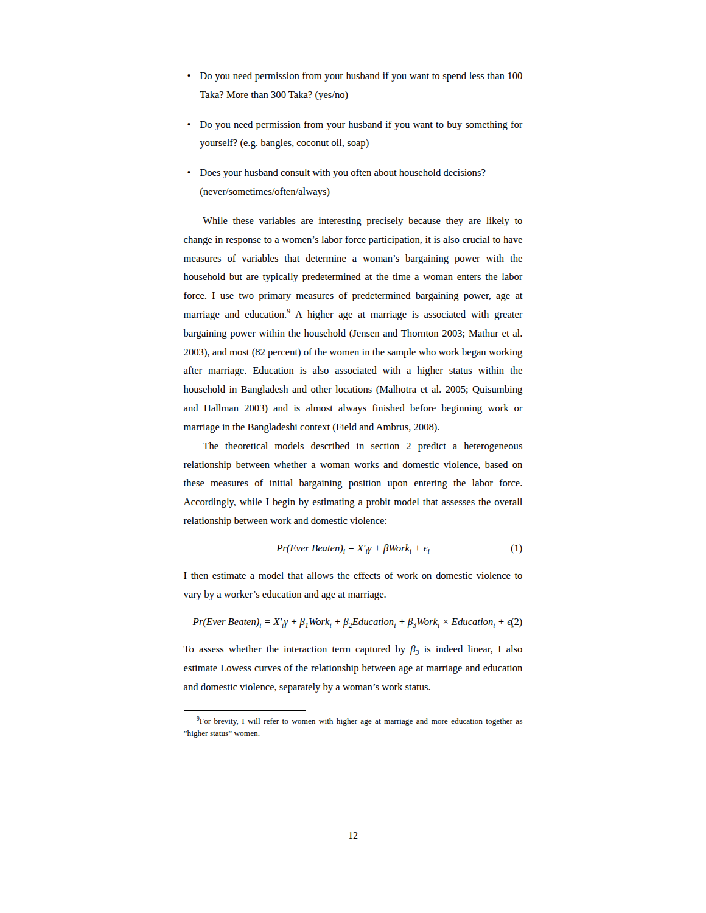Do you need permission from your husband if you want to spend less than 100 Taka? More than 300 Taka? (yes/no)
Do you need permission from your husband if you want to buy something for yourself? (e.g. bangles, coconut oil, soap)
Does your husband consult with you often about household decisions?
(never/sometimes/often/always)
While these variables are interesting precisely because they are likely to change in response to a women’s labor force participation, it is also crucial to have measures of variables that determine a woman’s bargaining power with the household but are typically predetermined at the time a woman enters the labor force. I use two primary measures of predetermined bargaining power, age at marriage and education.9 A higher age at marriage is associated with greater bargaining power within the household (Jensen and Thornton 2003; Mathur et al. 2003), and most (82 percent) of the women in the sample who work began working after marriage. Education is also associated with a higher status within the household in Bangladesh and other locations (Malhotra et al. 2005; Quisumbing and Hallman 2003) and is almost always finished before beginning work or marriage in the Bangladeshi context (Field and Ambrus, 2008).
The theoretical models described in section 2 predict a heterogeneous relationship between whether a woman works and domestic violence, based on these measures of initial bargaining position upon entering the labor force. Accordingly, while I begin by estimating a probit model that assesses the overall relationship between work and domestic violence:
Pr(Ever Beaten)i = X′iγ + βWorki + ϵi (1)
I then estimate a model that allows the effects of work on domestic violence to vary by a worker’s education and age at marriage.
Pr(Ever Beaten)i = X′iγ + β1Worki + β2Educationi + β3Worki × Educationi + ϵi (2)
To assess whether the interaction term captured by β3 is indeed linear, I also estimate Lowess curves of the relationship between age at marriage and education and domestic violence, separately by a woman’s work status.
9For brevity, I will refer to women with higher age at marriage and more education together as ”higher status” women.
12